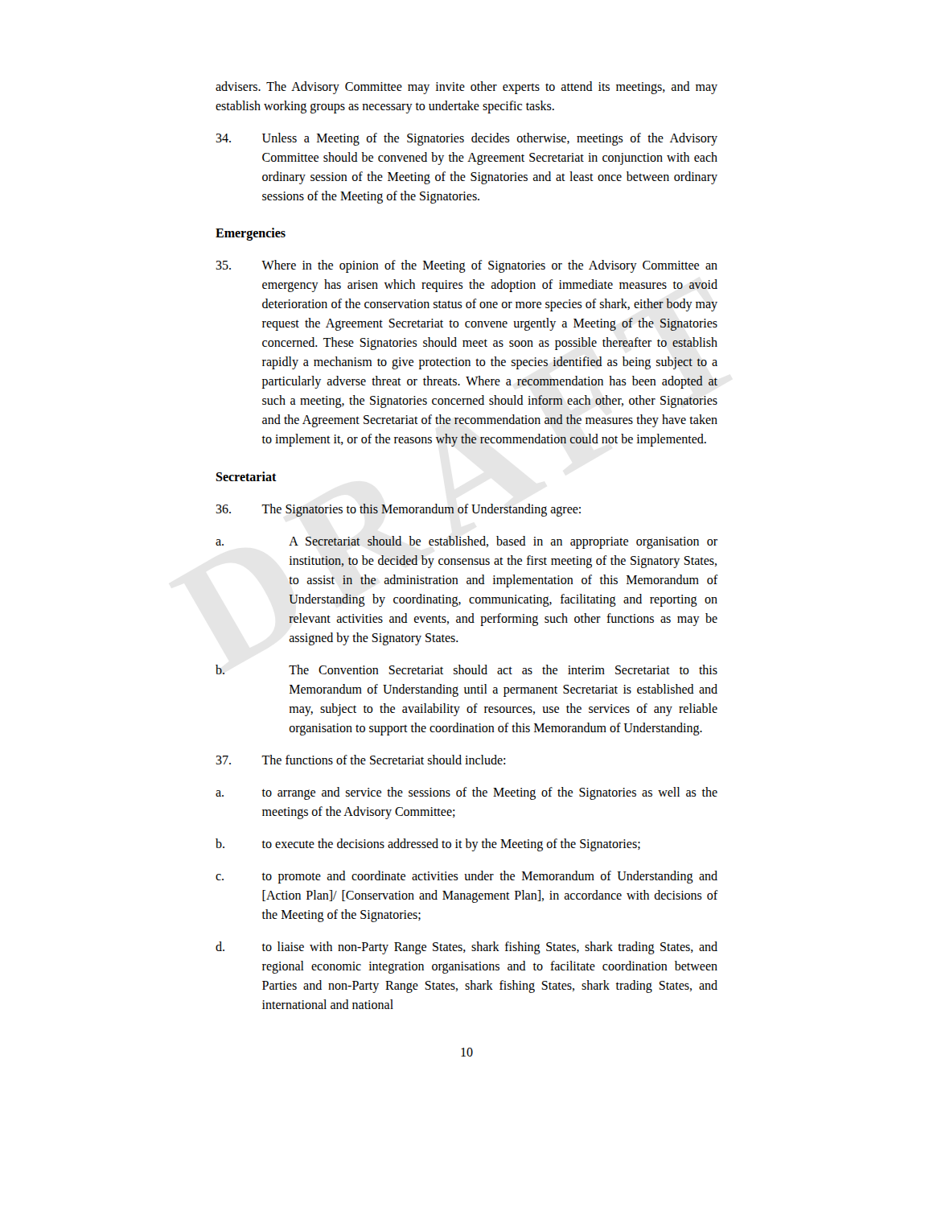DRAFT
advisers. The Advisory Committee may invite other experts to attend its meetings, and may establish working groups as necessary to undertake specific tasks.
34.
Unless a Meeting of the Signatories decides otherwise, meetings of the Advisory Committee should be convened by the Agreement Secretariat in conjunction with each ordinary session of the Meeting of the Signatories and at least once between ordinary sessions of the Meeting of the Signatories.
Emergencies
35.
Where in the opinion of the Meeting of Signatories or the Advisory Committee an emergency has arisen which requires the adoption of immediate measures to avoid deterioration of the conservation status of one or more species of shark, either body may request the Agreement Secretariat to convene urgently a Meeting of the Signatories concerned. These Signatories should meet as soon as possible thereafter to establish rapidly a mechanism to give protection to the species identified as being subject to a particularly adverse threat or threats. Where a recommendation has been adopted at such a meeting, the Signatories concerned should inform each other, other Signatories and the Agreement Secretariat of the recommendation and the measures they have taken to implement it, or of the reasons why the recommendation could not be implemented.
Secretariat
36.
The Signatories to this Memorandum of Understanding agree:
a.
A Secretariat should be established, based in an appropriate organisation or institution, to be decided by consensus at the first meeting of the Signatory States, to assist in the administration and implementation of this Memorandum of Understanding by coordinating, communicating, facilitating and reporting on relevant activities and events, and performing such other functions as may be assigned by the Signatory States.
b.
The Convention Secretariat should act as the interim Secretariat to this Memorandum of Understanding until a permanent Secretariat is established and may, subject to the availability of resources, use the services of any reliable organisation to support the coordination of this Memorandum of Understanding.
37.
The functions of the Secretariat should include:
a.
to arrange and service the sessions of the Meeting of the Signatories as well as the meetings of the Advisory Committee;
b.
to execute the decisions addressed to it by the Meeting of the Signatories;
c.
to promote and coordinate activities under the Memorandum of Understanding and [Action Plan]/ [Conservation and Management Plan], in accordance with decisions of the Meeting of the Signatories;
d.
to liaise with non-Party Range States, shark fishing States, shark trading States, and regional economic integration organisations and to facilitate coordination between Parties and non-Party Range States, shark fishing States, shark trading States, and international and national
10